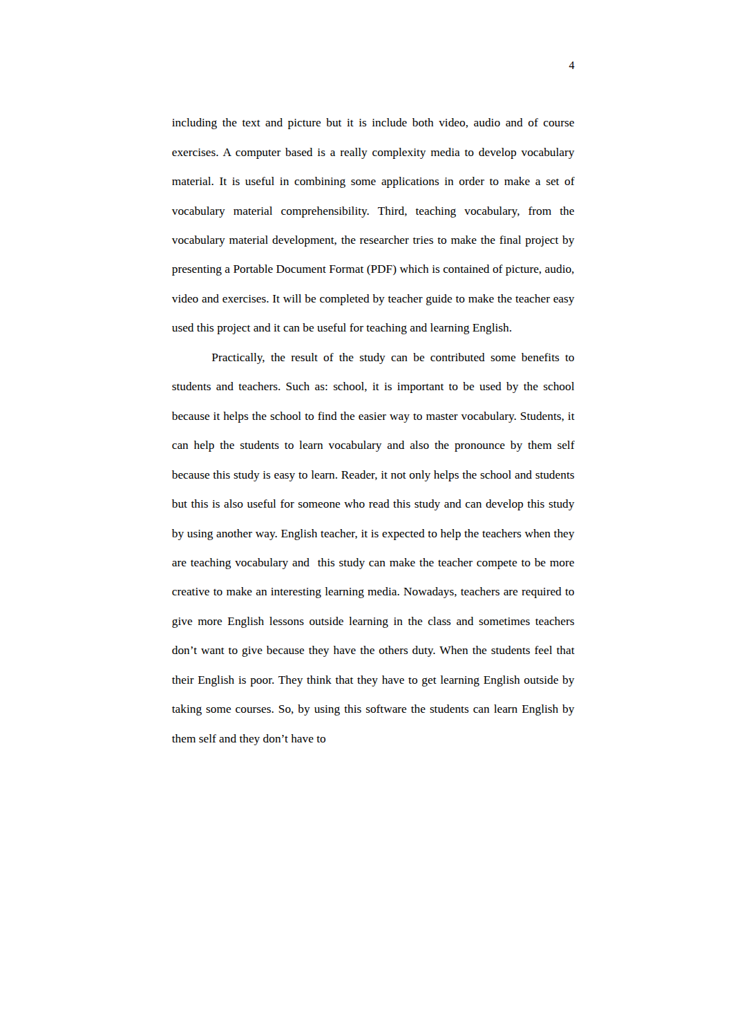4
including the text and picture but it is include both video, audio and of course exercises. A computer based is a really complexity media to develop vocabulary material. It is useful in combining some applications in order to make a set of vocabulary material comprehensibility. Third, teaching vocabulary, from the vocabulary material development, the researcher tries to make the final project by presenting a Portable Document Format (PDF) which is contained of picture, audio, video and exercises. It will be completed by teacher guide to make the teacher easy used this project and it can be useful for teaching and learning English.
Practically, the result of the study can be contributed some benefits to students and teachers. Such as: school, it is important to be used by the school because it helps the school to find the easier way to master vocabulary. Students, it can help the students to learn vocabulary and also the pronounce by them self because this study is easy to learn. Reader, it not only helps the school and students but this is also useful for someone who read this study and can develop this study by using another way. English teacher, it is expected to help the teachers when they are teaching vocabulary and this study can make the teacher compete to be more creative to make an interesting learning media. Nowadays, teachers are required to give more English lessons outside learning in the class and sometimes teachers don’t want to give because they have the others duty. When the students feel that their English is poor. They think that they have to get learning English outside by taking some courses. So, by using this software the students can learn English by them self and they don’t have to